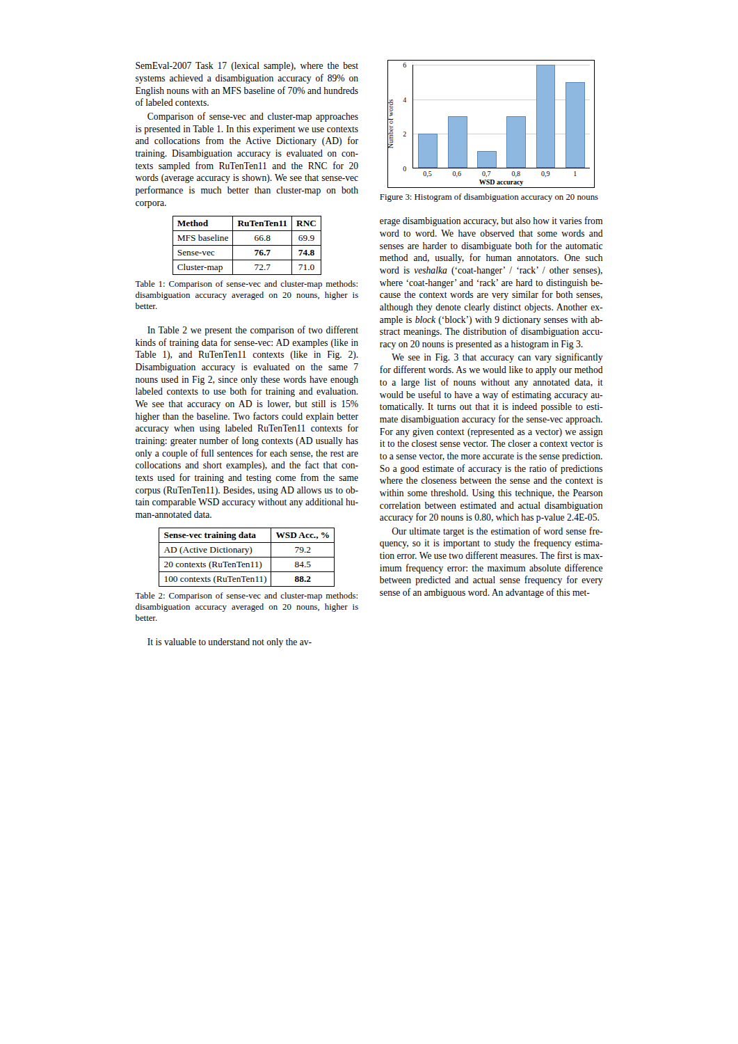SemEval-2007 Task 17 (lexical sample), where the best systems achieved a disambiguation accuracy of 89% on English nouns with an MFS baseline of 70% and hundreds of labeled contexts.
Comparison of sense-vec and cluster-map approaches is presented in Table 1. In this experiment we use contexts and collocations from the Active Dictionary (AD) for training. Disambiguation accuracy is evaluated on contexts sampled from RuTenTen11 and the RNC for 20 words (average accuracy is shown). We see that sense-vec performance is much better than cluster-map on both corpora.
| Method | RuTenTen11 | RNC |
| --- | --- | --- |
| MFS baseline | 66.8 | 69.9 |
| Sense-vec | 76.7 | 74.8 |
| Cluster-map | 72.7 | 71.0 |
Table 1: Comparison of sense-vec and cluster-map methods: disambiguation accuracy averaged on 20 nouns, higher is better.
In Table 2 we present the comparison of two different kinds of training data for sense-vec: AD examples (like in Table 1), and RuTenTen11 contexts (like in Fig. 2). Disambiguation accuracy is evaluated on the same 7 nouns used in Fig 2, since only these words have enough labeled contexts to use both for training and evaluation. We see that accuracy on AD is lower, but still is 15% higher than the baseline. Two factors could explain better accuracy when using labeled RuTenTen11 contexts for training: greater number of long contexts (AD usually has only a couple of full sentences for each sense, the rest are collocations and short examples), and the fact that contexts used for training and testing come from the same corpus (RuTenTen11). Besides, using AD allows us to obtain comparable WSD accuracy without any additional human-annotated data.
| Sense-vec training data | WSD Acc., % |
| --- | --- |
| AD (Active Dictionary) | 79.2 |
| 20 contexts (RuTenTen11) | 84.5 |
| 100 contexts (RuTenTen11) | 88.2 |
Table 2: Comparison of sense-vec and cluster-map methods: disambiguation accuracy averaged on 20 nouns, higher is better.
It is valuable to understand not only the av-
Number of words
6 4 2 0
0,5 0,6 0,7 0,8 0,9 1
WSD accuracy
Figure 3: Histogram of disambiguation accuracy on 20 nouns
erage disambiguation accuracy, but also how it varies from word to word. We have observed that some words and senses are harder to disambiguate both for the automatic method and, usually, for human annotators. One such word is veshalka (‘coat-hanger’ / ‘rack’ / other senses), where ‘coat-hanger’ and ‘rack’ are hard to distinguish because the context words are very similar for both senses, although they denote clearly distinct objects. Another example is block (‘block’) with 9 dictionary senses with abstract meanings. The distribution of disambiguation accuracy on 20 nouns is presented as a histogram in Fig 3.
We see in Fig. 3 that accuracy can vary significantly for different words. As we would like to apply our method to a large list of nouns without any annotated data, it would be useful to have a way of estimating accuracy automatically. It turns out that it is indeed possible to estimate disambiguation accuracy for the sense-vec approach. For any given context (represented as a vector) we assign it to the closest sense vector. The closer a context vector is to a sense vector, the more accurate is the sense prediction. So a good estimate of accuracy is the ratio of predictions where the closeness between the sense and the context is within some threshold. Using this technique, the Pearson correlation between estimated and actual disambiguation accuracy for 20 nouns is 0.80, which has p-value 2.4E-05.
Our ultimate target is the estimation of word sense frequency, so it is important to study the frequency estimation error. We use two different measures. The first is maximum frequency error: the maximum absolute difference between predicted and actual sense frequency for every sense of an ambiguous word. An advantage of this met-